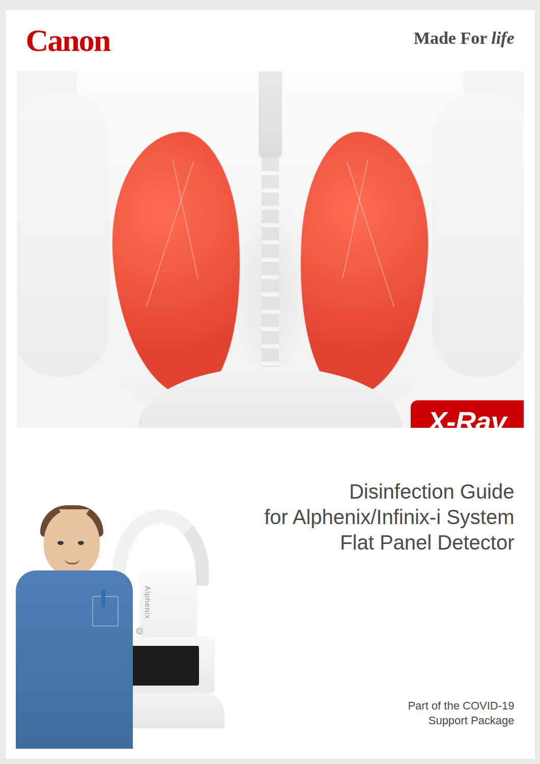Canon
Made For life
X-Ray
Alphenix
Disinfection Guide
for Alphenix/Infinix-i System
Flat Panel Detector
Part of the COVID-19
Support Package